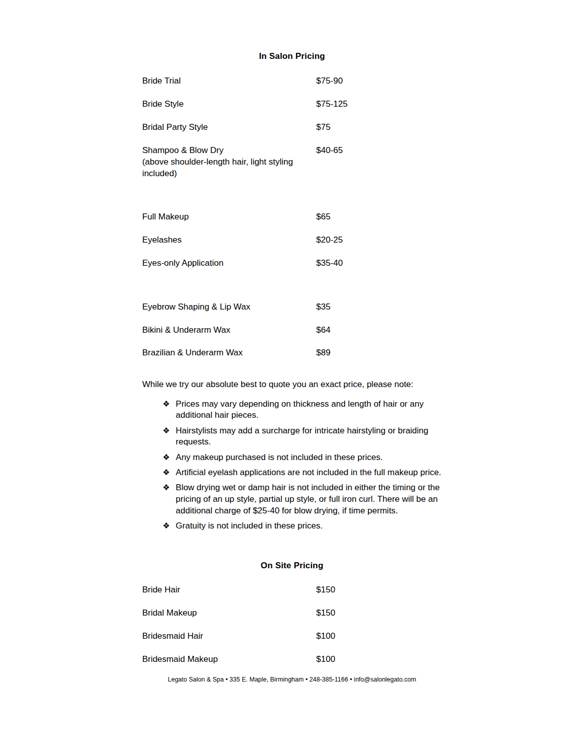In Salon Pricing
| Bride Trial | $75-90 |
| Bride Style | $75-125 |
| Bridal Party Style | $75 |
| Shampoo & Blow Dry (above shoulder-length hair, light styling included) | $40-65 |
| Full Makeup | $65 |
| Eyelashes | $20-25 |
| Eyes-only Application | $35-40 |
| Eyebrow Shaping & Lip Wax | $35 |
| Bikini & Underarm Wax | $64 |
| Brazilian & Underarm Wax | $89 |
While we try our absolute best to quote you an exact price, please note:
Prices may vary depending on thickness and length of hair or any additional hair pieces.
Hairstylists may add a surcharge for intricate hairstyling or braiding requests.
Any makeup purchased is not included in these prices.
Artificial eyelash applications are not included in the full makeup price.
Blow drying wet or damp hair is not included in either the timing or the pricing of an up style, partial up style, or full iron curl. There will be an additional charge of $25-40 for blow drying, if time permits.
Gratuity is not included in these prices.
On Site Pricing
| Bride Hair | $150 |
| Bridal Makeup | $150 |
| Bridesmaid Hair | $100 |
| Bridesmaid Makeup | $100 |
Legato Salon & Spa•335 E. Maple, Birmingham•248-385-1166•info@salonlegato.com